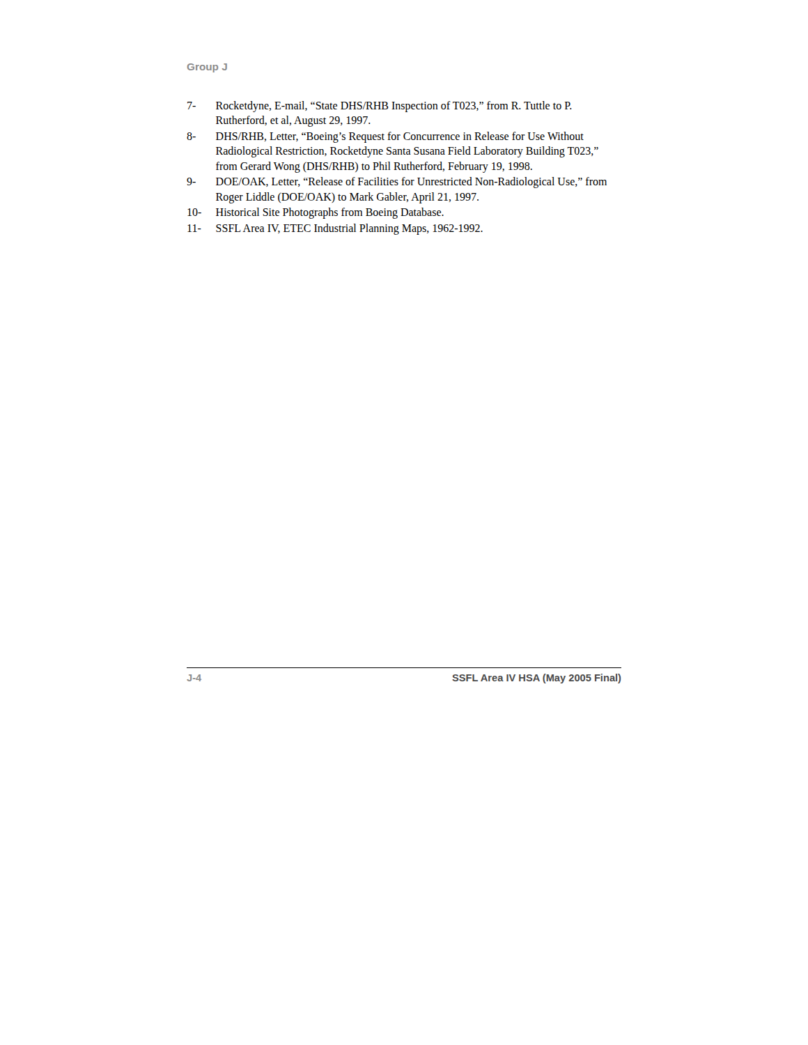Group J
7-Rocketdyne, E-mail, “State DHS/RHB Inspection of T023,” from R. Tuttle to P. Rutherford, et al, August 29, 1997.
8-DHS/RHB, Letter, “Boeing’s Request for Concurrence in Release for Use Without Radiological Restriction, Rocketdyne Santa Susana Field Laboratory Building T023,” from Gerard Wong (DHS/RHB) to Phil Rutherford, February 19, 1998.
9-DOE/OAK, Letter, “Release of Facilities for Unrestricted Non-Radiological Use,” from Roger Liddle (DOE/OAK) to Mark Gabler, April 21, 1997.
10-Historical Site Photographs from Boeing Database.
11-SSFL Area IV, ETEC Industrial Planning Maps, 1962-1992.
J-4 SSFL Area IV HSA (May 2005 Final)